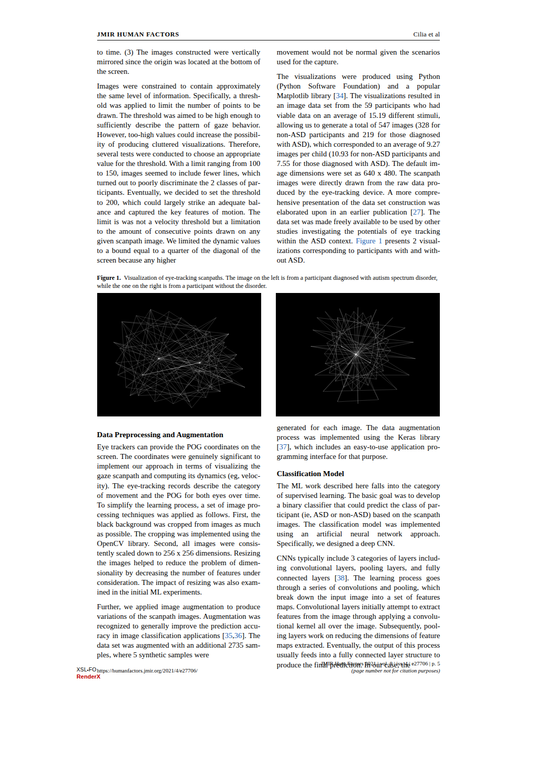JMIR HUMAN FACTORS
Cilia et al
to time. (3) The images constructed were vertically mirrored since the origin was located at the bottom of the screen.
Images were constrained to contain approximately the same level of information. Specifically, a threshold was applied to limit the number of points to be drawn. The threshold was aimed to be high enough to sufficiently describe the pattern of gaze behavior. However, too-high values could increase the possibility of producing cluttered visualizations. Therefore, several tests were conducted to choose an appropriate value for the threshold. With a limit ranging from 100 to 150, images seemed to include fewer lines, which turned out to poorly discriminate the 2 classes of participants. Eventually, we decided to set the threshold to 200, which could largely strike an adequate balance and captured the key features of motion. The limit is was not a velocity threshold but a limitation to the amount of consecutive points drawn on any given scanpath image. We limited the dynamic values to a bound equal to a quarter of the diagonal of the screen because any higher
movement would not be normal given the scenarios used for the capture.
The visualizations were produced using Python (Python Software Foundation) and a popular Matplotlib library [34]. The visualizations resulted in an image data set from the 59 participants who had viable data on an average of 15.19 different stimuli, allowing us to generate a total of 547 images (328 for non-ASD participants and 219 for those diagnosed with ASD), which corresponded to an average of 9.27 images per child (10.93 for non-ASD participants and 7.55 for those diagnosed with ASD). The default image dimensions were set as 640 x 480. The scanpath images were directly drawn from the raw data produced by the eye-tracking device. A more comprehensive presentation of the data set construction was elaborated upon in an earlier publication [27]. The data set was made freely available to be used by other studies investigating the potentials of eye tracking within the ASD context. Figure 1 presents 2 visualizations corresponding to participants with and without ASD.
Figure 1. Visualization of eye-tracking scanpaths. The image on the left is from a participant diagnosed with autism spectrum disorder, while the one on the right is from a participant without the disorder.
Data Preprocessing and Augmentation
Eye trackers can provide the POG coordinates on the screen. The coordinates were genuinely significant to implement our approach in terms of visualizing the gaze scanpath and computing its dynamics (eg, velocity). The eye-tracking records describe the category of movement and the POG for both eyes over time. To simplify the learning process, a set of image processing techniques was applied as follows. First, the black background was cropped from images as much as possible. The cropping was implemented using the OpenCV library. Second, all images were consistently scaled down to 256 x 256 dimensions. Resizing the images helped to reduce the problem of dimensionality by decreasing the number of features under consideration. The impact of resizing was also examined in the initial ML experiments.
Further, we applied image augmentation to produce variations of the scanpath images. Augmentation was recognized to generally improve the prediction accuracy in image classification applications [35,36]. The data set was augmented with an additional 2735 samples, where 5 synthetic samples were
generated for each image. The data augmentation process was implemented using the Keras library [37], which includes an easy-to-use application programming interface for that purpose.
Classification Model
The ML work described here falls into the category of supervised learning. The basic goal was to develop a binary classifier that could predict the class of participant (ie, ASD or non-ASD) based on the scanpath images. The classification model was implemented using an artificial neural network approach. Specifically, we designed a deep CNN.
CNNs typically include 3 categories of layers including convolutional layers, pooling layers, and fully connected layers [38]. The learning process goes through a series of convolutions and pooling, which break down the input image into a set of features maps. Convolutional layers initially attempt to extract features from the image through applying a convolutional kernel all over the image. Subsequently, pooling layers work on reducing the dimensions of feature maps extracted. Eventually, the output of this process usually feeds into a fully connected layer structure to produce the final prediction. In our case, the
https://humanfactors.jmir.org/2021/4/e27706/
JMIR Hum Factors 2021 | vol. 8 | iss. 4 | e27706 | p. 5
(page number not for citation purposes)
XSL•FO
RenderX